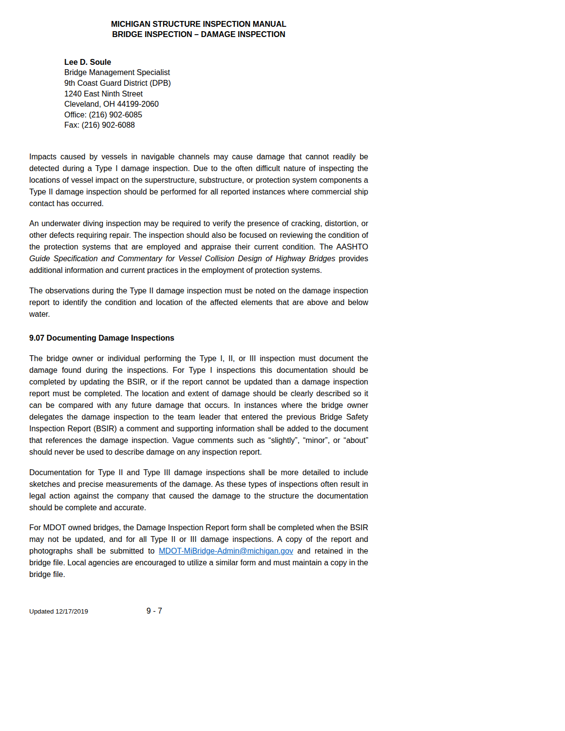MICHIGAN STRUCTURE INSPECTION MANUAL
BRIDGE INSPECTION – DAMAGE INSPECTION
Lee D. Soule
Bridge Management Specialist
9th Coast Guard District (DPB)
1240 East Ninth Street
Cleveland, OH 44199-2060
Office: (216) 902-6085
Fax: (216) 902-6088
Impacts caused by vessels in navigable channels may cause damage that cannot readily be detected during a Type I damage inspection. Due to the often difficult nature of inspecting the locations of vessel impact on the superstructure, substructure, or protection system components a Type II damage inspection should be performed for all reported instances where commercial ship contact has occurred.
An underwater diving inspection may be required to verify the presence of cracking, distortion, or other defects requiring repair. The inspection should also be focused on reviewing the condition of the protection systems that are employed and appraise their current condition. The AASHTO Guide Specification and Commentary for Vessel Collision Design of Highway Bridges provides additional information and current practices in the employment of protection systems.
The observations during the Type II damage inspection must be noted on the damage inspection report to identify the condition and location of the affected elements that are above and below water.
9.07 Documenting Damage Inspections
The bridge owner or individual performing the Type I, II, or III inspection must document the damage found during the inspections. For Type I inspections this documentation should be completed by updating the BSIR, or if the report cannot be updated than a damage inspection report must be completed. The location and extent of damage should be clearly described so it can be compared with any future damage that occurs. In instances where the bridge owner delegates the damage inspection to the team leader that entered the previous Bridge Safety Inspection Report (BSIR) a comment and supporting information shall be added to the document that references the damage inspection. Vague comments such as “slightly”, “minor”, or “about” should never be used to describe damage on any inspection report.
Documentation for Type II and Type III damage inspections shall be more detailed to include sketches and precise measurements of the damage. As these types of inspections often result in legal action against the company that caused the damage to the structure the documentation should be complete and accurate.
For MDOT owned bridges, the Damage Inspection Report form shall be completed when the BSIR may not be updated, and for all Type II or III damage inspections. A copy of the report and photographs shall be submitted to MDOT-MiBridge-Admin@michigan.gov and retained in the bridge file. Local agencies are encouraged to utilize a similar form and must maintain a copy in the bridge file.
Updated 12/17/2019 9 - 7